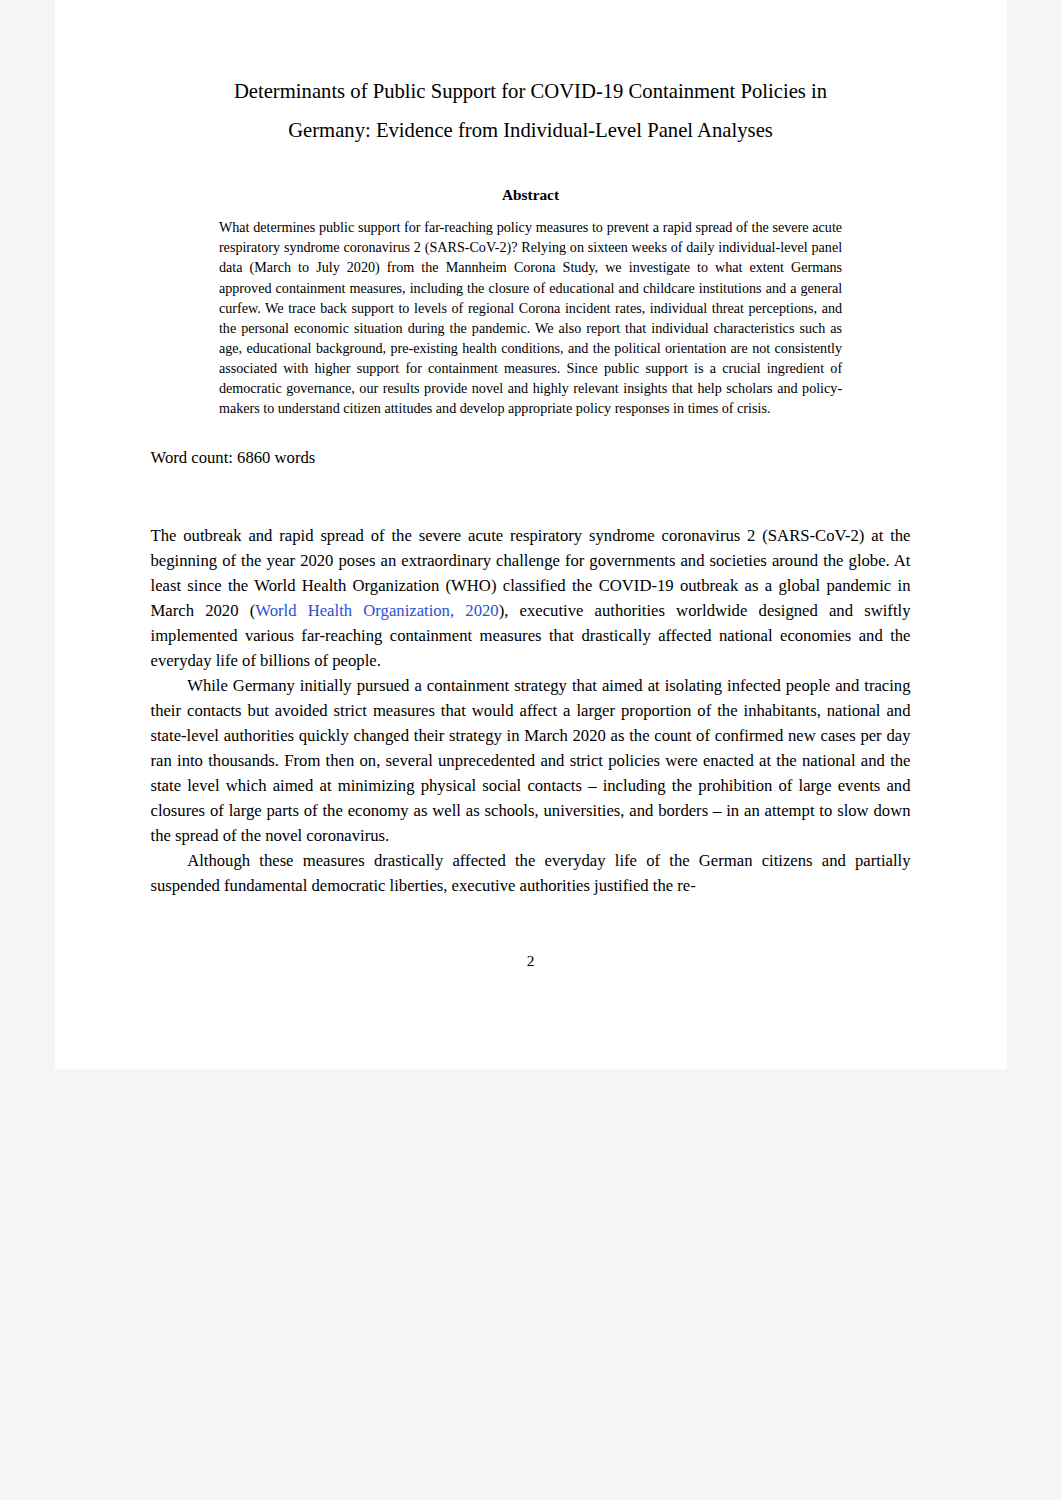Determinants of Public Support for COVID-19 Containment Policies in
Germany: Evidence from Individual-Level Panel Analyses
Abstract
What determines public support for far-reaching policy measures to prevent a rapid spread of the severe acute respiratory syndrome coronavirus 2 (SARS-CoV-2)? Relying on sixteen weeks of daily individual-level panel data (March to July 2020) from the Mannheim Corona Study, we investigate to what extent Germans approved containment measures, including the closure of educational and childcare institutions and a general curfew. We trace back support to levels of regional Corona incident rates, individual threat perceptions, and the personal economic situation during the pandemic. We also report that individual characteristics such as age, educational background, pre-existing health conditions, and the political orientation are not consistently associated with higher support for containment measures. Since public support is a crucial ingredient of democratic governance, our results provide novel and highly relevant insights that help scholars and policy-makers to understand citizen attitudes and develop appropriate policy responses in times of crisis.
Word count: 6860 words
The outbreak and rapid spread of the severe acute respiratory syndrome coronavirus 2 (SARS-CoV-2) at the beginning of the year 2020 poses an extraordinary challenge for governments and societies around the globe. At least since the World Health Organization (WHO) classified the COVID-19 outbreak as a global pandemic in March 2020 (World Health Organization, 2020), executive authorities worldwide designed and swiftly implemented various far-reaching containment measures that drastically affected national economies and the everyday life of billions of people.
While Germany initially pursued a containment strategy that aimed at isolating infected people and tracing their contacts but avoided strict measures that would affect a larger proportion of the inhabitants, national and state-level authorities quickly changed their strategy in March 2020 as the count of confirmed new cases per day ran into thousands. From then on, several unprecedented and strict policies were enacted at the national and the state level which aimed at minimizing physical social contacts – including the prohibition of large events and closures of large parts of the economy as well as schools, universities, and borders – in an attempt to slow down the spread of the novel coronavirus.
Although these measures drastically affected the everyday life of the German citizens and partially suspended fundamental democratic liberties, executive authorities justified the re-
2